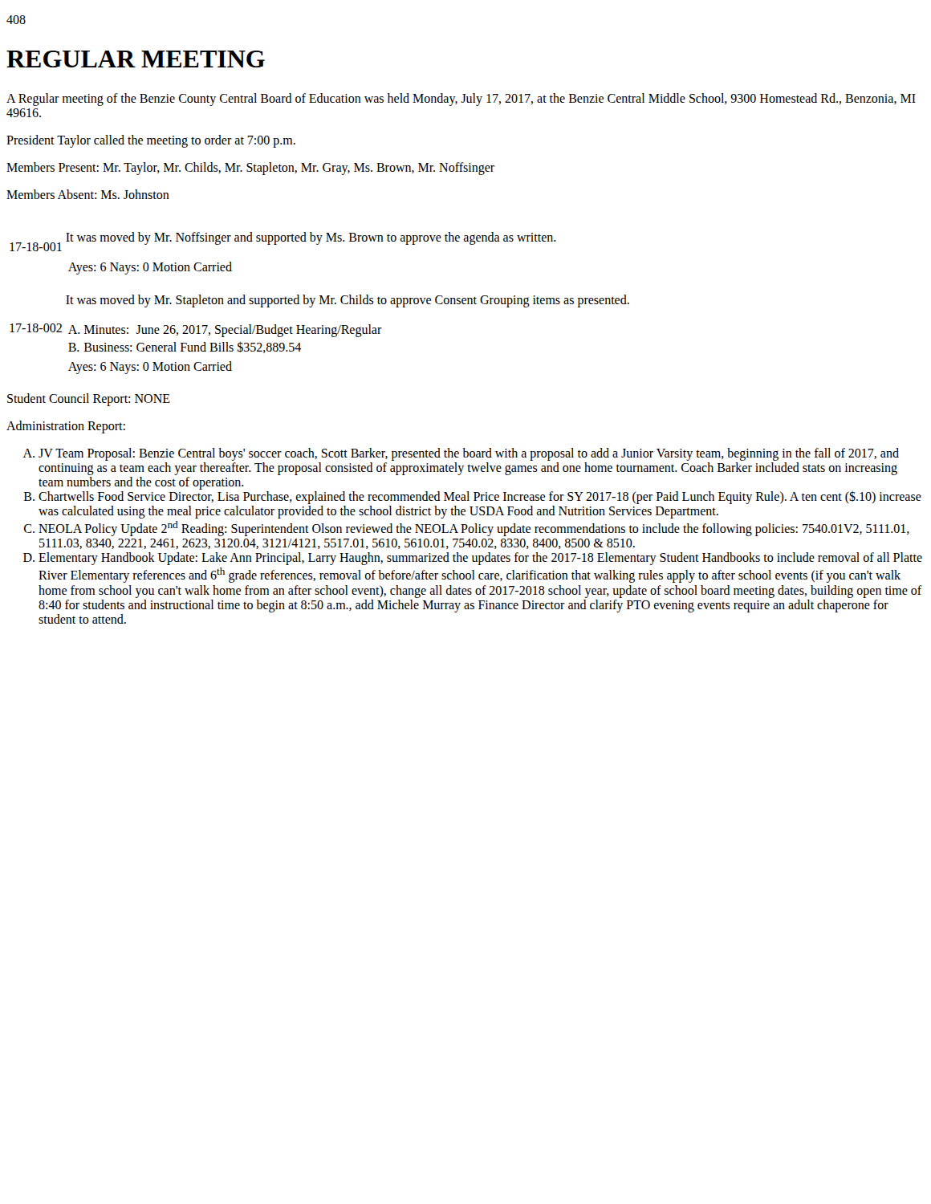408
REGULAR MEETING
A Regular meeting of the Benzie County Central Board of Education was held Monday, July 17, 2017, at the Benzie Central Middle School, 9300 Homestead Rd., Benzonia, MI 49616.
President Taylor called the meeting to order at 7:00 p.m.
Members Present: Mr. Taylor, Mr. Childs, Mr. Stapleton, Mr. Gray, Ms. Brown, Mr. Noffsinger
Members Absent: Ms. Johnston
| 17-18-001 | It was moved by Mr. Noffsinger and supported by Ms. Brown to approve the agenda as written. / Ayes: 6 / Nays: 0 / Motion Carried / |
| 17-18-002 | It was moved by Mr. Stapleton and supported by Mr. Childs to approve Consent Grouping items as presented. / A. / Minutes: / June 26, 2017, Special/Budget Hearing/Regular / / B. / Business: / General Fund Bills $352,889.54 / / Ayes: 6 / Nays: 0 / Motion Carried / |
Student Council Report: NONE
Administration Report:
JV Team Proposal: Benzie Central boys' soccer coach, Scott Barker, presented the board with a proposal to add a Junior Varsity team, beginning in the fall of 2017, and continuing as a team each year thereafter. The proposal consisted of approximately twelve games and one home tournament. Coach Barker included stats on increasing team numbers and the cost of operation.
Chartwells Food Service Director, Lisa Purchase, explained the recommended Meal Price Increase for SY 2017-18 (per Paid Lunch Equity Rule). A ten cent ($.10) increase was calculated using the meal price calculator provided to the school district by the USDA Food and Nutrition Services Department.
NEOLA Policy Update 2nd Reading: Superintendent Olson reviewed the NEOLA Policy update recommendations to include the following policies: 7540.01V2, 5111.01, 5111.03, 8340, 2221, 2461, 2623, 3120.04, 3121/4121, 5517.01, 5610, 5610.01, 7540.02, 8330, 8400, 8500 & 8510.
Elementary Handbook Update: Lake Ann Principal, Larry Haughn, summarized the updates for the 2017-18 Elementary Student Handbooks to include removal of all Platte River Elementary references and 6th grade references, removal of before/after school care, clarification that walking rules apply to after school events (if you can't walk home from school you can't walk home from an after school event), change all dates of 2017-2018 school year, update of school board meeting dates, building open time of 8:40 for students and instructional time to begin at 8:50 a.m., add Michele Murray as Finance Director and clarify PTO evening events require an adult chaperone for student to attend.